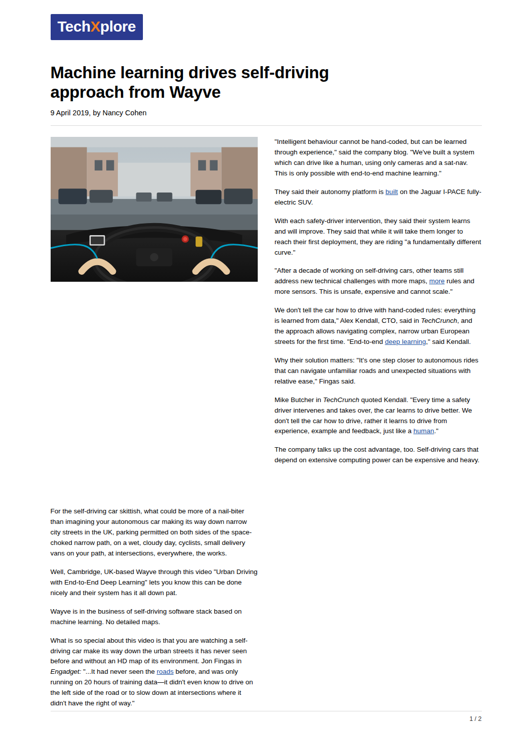TechXplore
Machine learning drives self-driving
approach from Wayve
9 April 2019, by Nancy Cohen
For the self-driving car skittish, what could be more of a nail-biter than imagining your autonomous car making its way down narrow city streets in the UK, parking permitted on both sides of the space-choked narrow path, on a wet, cloudy day, cyclists, small delivery vans on your path, at intersections, everywhere, the works.
Well, Cambridge, UK-based Wayve through this video "Urban Driving with End-to-End Deep Learning" lets you know this can be done nicely and their system has it all down pat.
Wayve is in the business of self-driving software stack based on machine learning. No detailed maps.
What is so special about this video is that you are watching a self-driving car make its way down the urban streets it has never seen before and without an HD map of its environment. Jon Fingas in Engadget: "...It had never seen the roads before, and was only running on 20 hours of training data—it didn't even know to drive on the left side of the road or to slow down at intersections where it didn't have the right of way."
"Intelligent behaviour cannot be hand-coded, but can be learned through experience," said the company blog. "We've built a system which can drive like a human, using only cameras and a sat-nav. This is only possible with end-to-end machine learning."
They said their autonomy platform is built on the Jaguar I-PACE fully-electric SUV.
With each safety-driver intervention, they said their system learns and will improve. They said that while it will take them longer to reach their first deployment, they are riding "a fundamentally different curve."
"After a decade of working on self-driving cars, other teams still address new technical challenges with more maps, more rules and more sensors. This is unsafe, expensive and cannot scale."
We don't tell the car how to drive with hand-coded rules: everything is learned from data," Alex Kendall, CTO, said in TechCrunch, and the approach allows navigating complex, narrow urban European streets for the first time. "End-to-end deep learning," said Kendall.
Why their solution matters: "It's one step closer to autonomous rides that can navigate unfamiliar roads and unexpected situations with relative ease," Fingas said.
Mike Butcher in TechCrunch quoted Kendall. "Every time a safety driver intervenes and takes over, the car learns to drive better. We don't tell the car how to drive, rather it learns to drive from experience, example and feedback, just like a human."
The company talks up the cost advantage, too. Self-driving cars that depend on extensive computing power can be expensive and heavy.
1 / 2